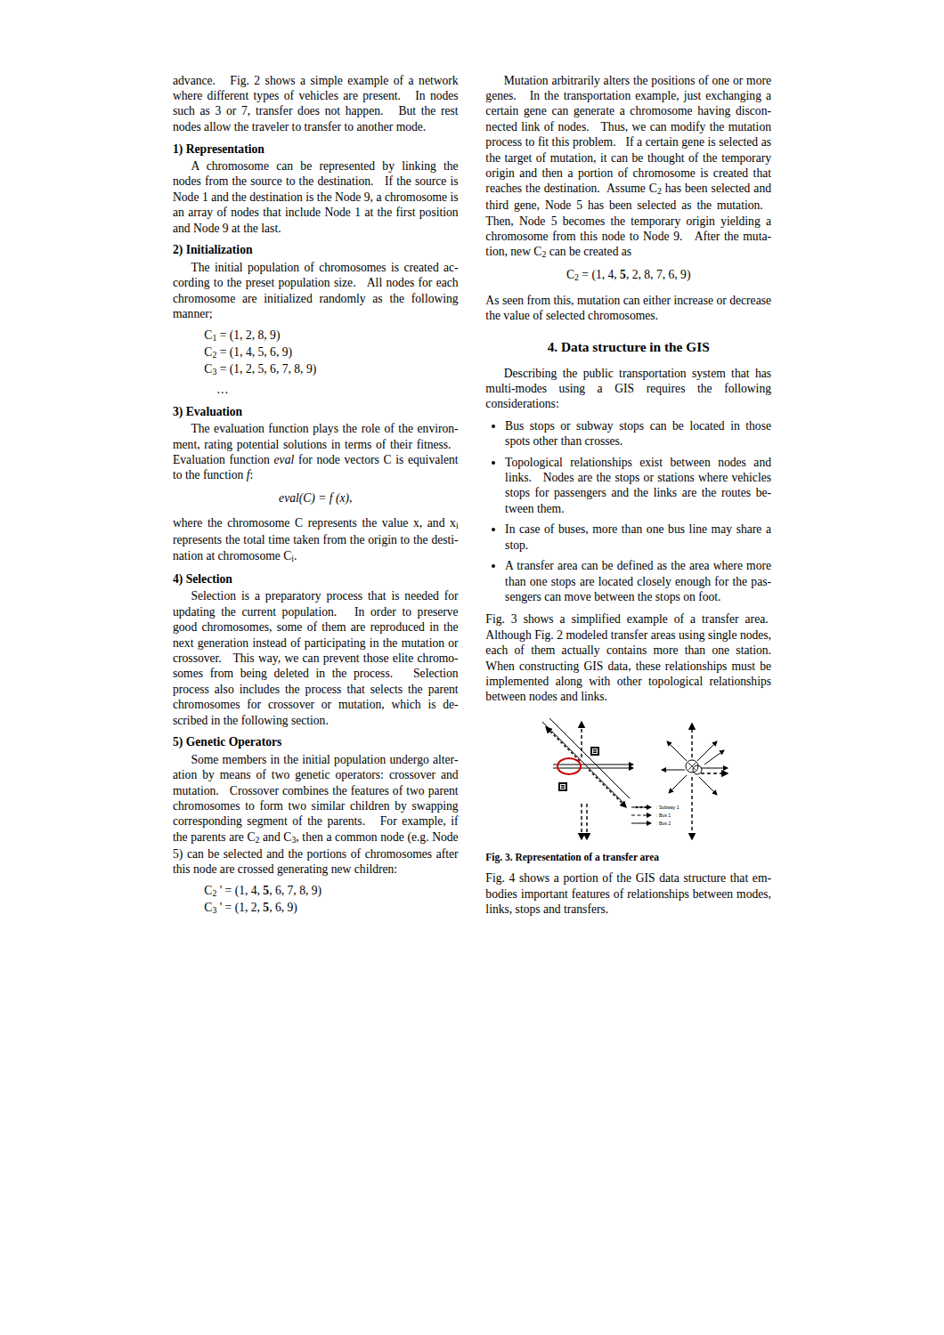advance. Fig. 2 shows a simple example of a network where different types of vehicles are present. In nodes such as 3 or 7, transfer does not happen. But the rest nodes allow the traveler to transfer to another mode.
1) Representation
A chromosome can be represented by linking the nodes from the source to the destination. If the source is Node 1 and the destination is the Node 9, a chromosome is an array of nodes that include Node 1 at the first position and Node 9 at the last.
2) Initialization
The initial population of chromosomes is created according to the preset population size. All nodes for each chromosome are initialized randomly as the following manner;
C1 = (1, 2, 8, 9)
C2 = (1, 4, 5, 6, 9)
C3 = (1, 2, 5, 6, 7, 8, 9)
…
3) Evaluation
The evaluation function plays the role of the environment, rating potential solutions in terms of their fitness. Evaluation function eval for node vectors C is equivalent to the function f:
eval(C) = f (x),
where the chromosome C represents the value x, and xi represents the total time taken from the origin to the destination at chromosome Ci.
4) Selection
Selection is a preparatory process that is needed for updating the current population. In order to preserve good chromosomes, some of them are reproduced in the next generation instead of participating in the mutation or crossover. This way, we can prevent those elite chromosomes from being deleted in the process. Selection process also includes the process that selects the parent chromosomes for crossover or mutation, which is described in the following section.
5) Genetic Operators
Some members in the initial population undergo alteration by means of two genetic operators: crossover and mutation. Crossover combines the features of two parent chromosomes to form two similar children by swapping corresponding segment of the parents. For example, if the parents are C2 and C3, then a common node (e.g. Node 5) can be selected and the portions of chromosomes after this node are crossed generating new children:
C2 ' = (1, 4, 5, 6, 7, 8, 9)
C3 ' = (1, 2, 5, 6, 9)
Mutation arbitrarily alters the positions of one or more genes. In the transportation example, just exchanging a certain gene can generate a chromosome having disconnected link of nodes. Thus, we can modify the mutation process to fit this problem. If a certain gene is selected as the target of mutation, it can be thought of the temporary origin and then a portion of chromosome is created that reaches the destination. Assume C2 has been selected and third gene, Node 5 has been selected as the mutation. Then, Node 5 becomes the temporary origin yielding a chromosome from this node to Node 9. After the mutation, new C2 can be created as
C2 = (1, 4, 5, 2, 8, 7, 6, 9)
As seen from this, mutation can either increase or decrease the value of selected chromosomes.
4. Data structure in the GIS
Describing the public transportation system that has multi-modes using a GIS requires the following considerations:
Bus stops or subway stops can be located in those spots other than crosses.
Topological relationships exist between nodes and links. Nodes are the stops or stations where vehicles stops for passengers and the links are the routes between them.
In case of buses, more than one bus line may share a stop.
A transfer area can be defined as the area where more than one stops are located closely enough for the passengers can move between the stops on foot.
Fig. 3 shows a simplified example of a transfer area. Although Fig. 2 modeled transfer areas using single nodes, each of them actually contains more than one station. When constructing GIS data, these relationships must be implemented along with other topological relationships between nodes and links.
: Subway 1 : Bus 1 : Bus 2
Fig. 3. Representation of a transfer area
Fig. 4 shows a portion of the GIS data structure that embodies important features of relationships between modes, links, stops and transfers.